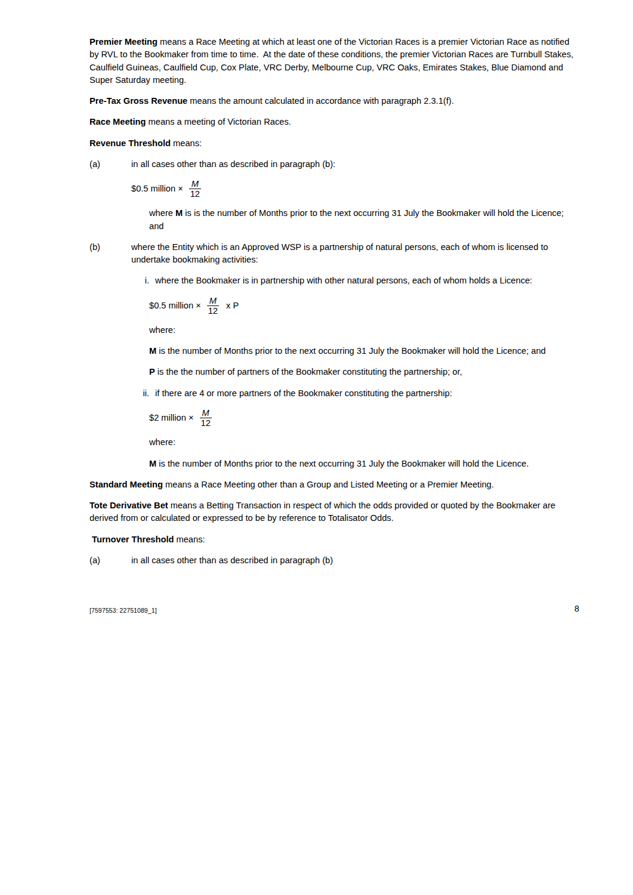Premier Meeting means a Race Meeting at which at least one of the Victorian Races is a premier Victorian Race as notified by RVL to the Bookmaker from time to time. At the date of these conditions, the premier Victorian Races are Turnbull Stakes, Caulfield Guineas, Caulfield Cup, Cox Plate, VRC Derby, Melbourne Cup, VRC Oaks, Emirates Stakes, Blue Diamond and Super Saturday meeting.
Pre-Tax Gross Revenue means the amount calculated in accordance with paragraph 2.3.1(f).
Race Meeting means a meeting of Victorian Races.
Revenue Threshold means:
(a)
in all cases other than as described in paragraph (b):
$0.5 million × M 12
where M is is the number of Months prior to the next occurring 31 July the Bookmaker will hold the Licence; and
(b)
where the Entity which is an Approved WSP is a partnership of natural persons, each of whom is licensed to undertake bookmaking activities:
i.
where the Bookmaker is in partnership with other natural persons, each of whom holds a Licence:
$0.5 million × M 12 x P
where:
M is the number of Months prior to the next occurring 31 July the Bookmaker will hold the Licence; and
P is the the number of partners of the Bookmaker constituting the partnership; or,
ii.
if there are 4 or more partners of the Bookmaker constituting the partnership:
$2 million × M 12
where:
M is the number of Months prior to the next occurring 31 July the Bookmaker will hold the Licence.
Standard Meeting means a Race Meeting other than a Group and Listed Meeting or a Premier Meeting.
Tote Derivative Bet means a Betting Transaction in respect of which the odds provided or quoted by the Bookmaker are derived from or calculated or expressed to be by reference to Totalisator Odds.
Turnover Threshold means:
(a)
in all cases other than as described in paragraph (b)
[7597553: 22751089_1]
8